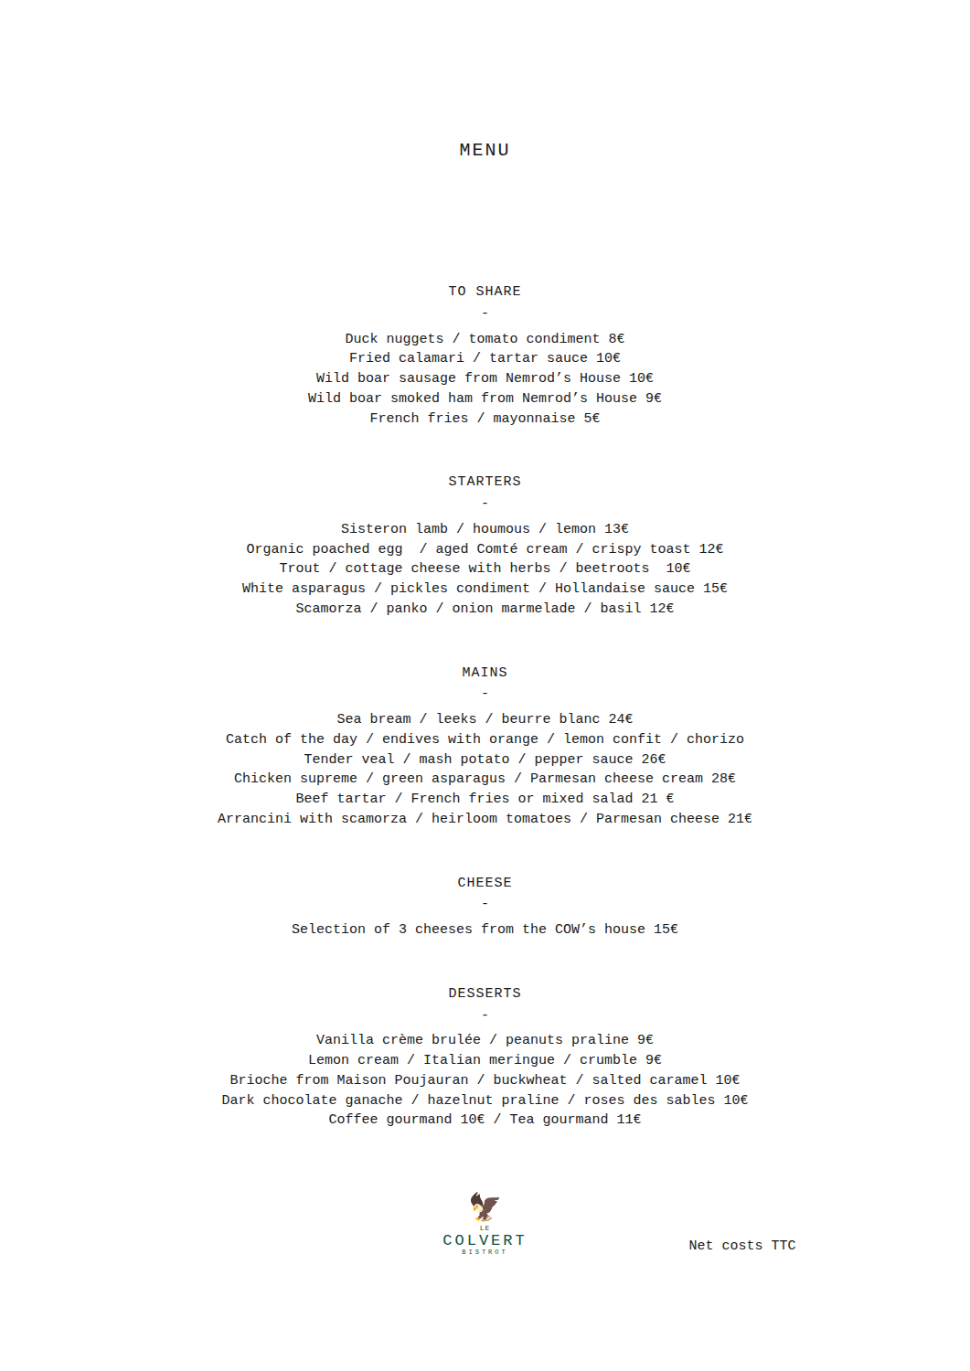MENU
TO SHARE
-
Duck nuggets / tomato condiment 8€
Fried calamari / tartar sauce 10€
Wild boar sausage from Nemrod’s House 10€
Wild boar smoked ham from Nemrod’s House 9€
French fries / mayonnaise 5€
STARTERS
-
Sisteron lamb / houmous / lemon 13€
Organic poached egg / aged Comté cream / crispy toast 12€
Trout / cottage cheese with herbs / beetroots 10€
White asparagus / pickles condiment / Hollandaise sauce 15€
Scamorza / panko / onion marmelade / basil 12€
MAINS
-
Sea bream / leeks / beurre blanc 24€
Catch of the day / endives with orange / lemon confit / chorizo
Tender veal / mash potato / pepper sauce 26€
Chicken supreme / green asparagus / Parmesan cheese cream 28€
Beef tartar / French fries or mixed salad 21 €
Arrancini with scamorza / heirloom tomatoes / Parmesan cheese 21€
CHEESE
-
Selection of 3 cheeses from the COW’s house 15€
DESSERTS
-
Vanilla crème brulée / peanuts praline 9€
Lemon cream / Italian meringue / crumble 9€
Brioche from Maison Poujauran / buckwheat / salted caramel 10€
Dark chocolate ganache / hazelnut praline / roses des sables 10€
Coffee gourmand 10€ / Tea gourmand 11€
🦅 LE COLVERT BISTROT
Net costs TTC